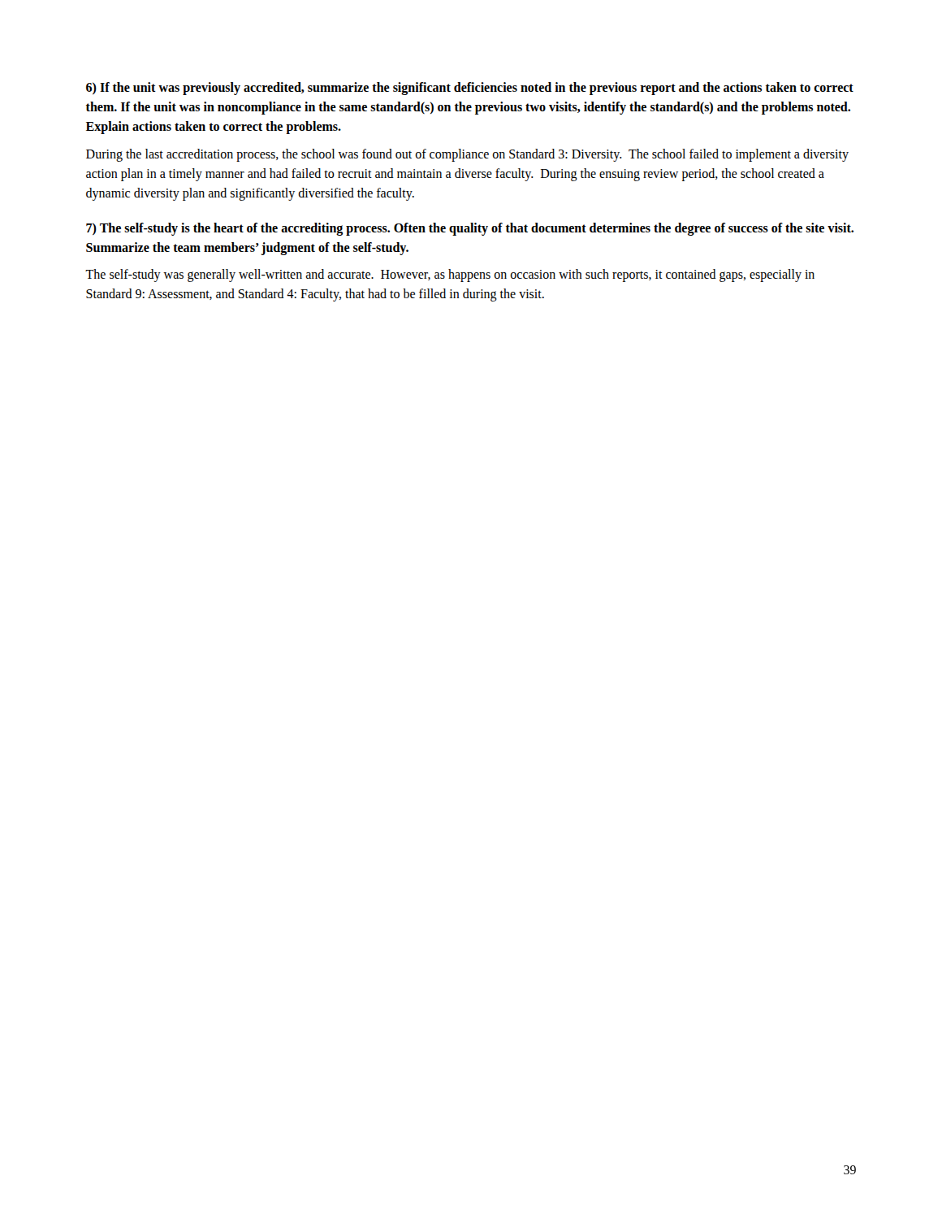6) If the unit was previously accredited, summarize the significant deficiencies noted in the previous report and the actions taken to correct them. If the unit was in noncompliance in the same standard(s) on the previous two visits, identify the standard(s) and the problems noted. Explain actions taken to correct the problems.
During the last accreditation process, the school was found out of compliance on Standard 3: Diversity. The school failed to implement a diversity action plan in a timely manner and had failed to recruit and maintain a diverse faculty. During the ensuing review period, the school created a dynamic diversity plan and significantly diversified the faculty.
7) The self-study is the heart of the accrediting process. Often the quality of that document determines the degree of success of the site visit. Summarize the team members’ judgment of the self-study.
The self-study was generally well-written and accurate. However, as happens on occasion with such reports, it contained gaps, especially in Standard 9: Assessment, and Standard 4: Faculty, that had to be filled in during the visit.
39